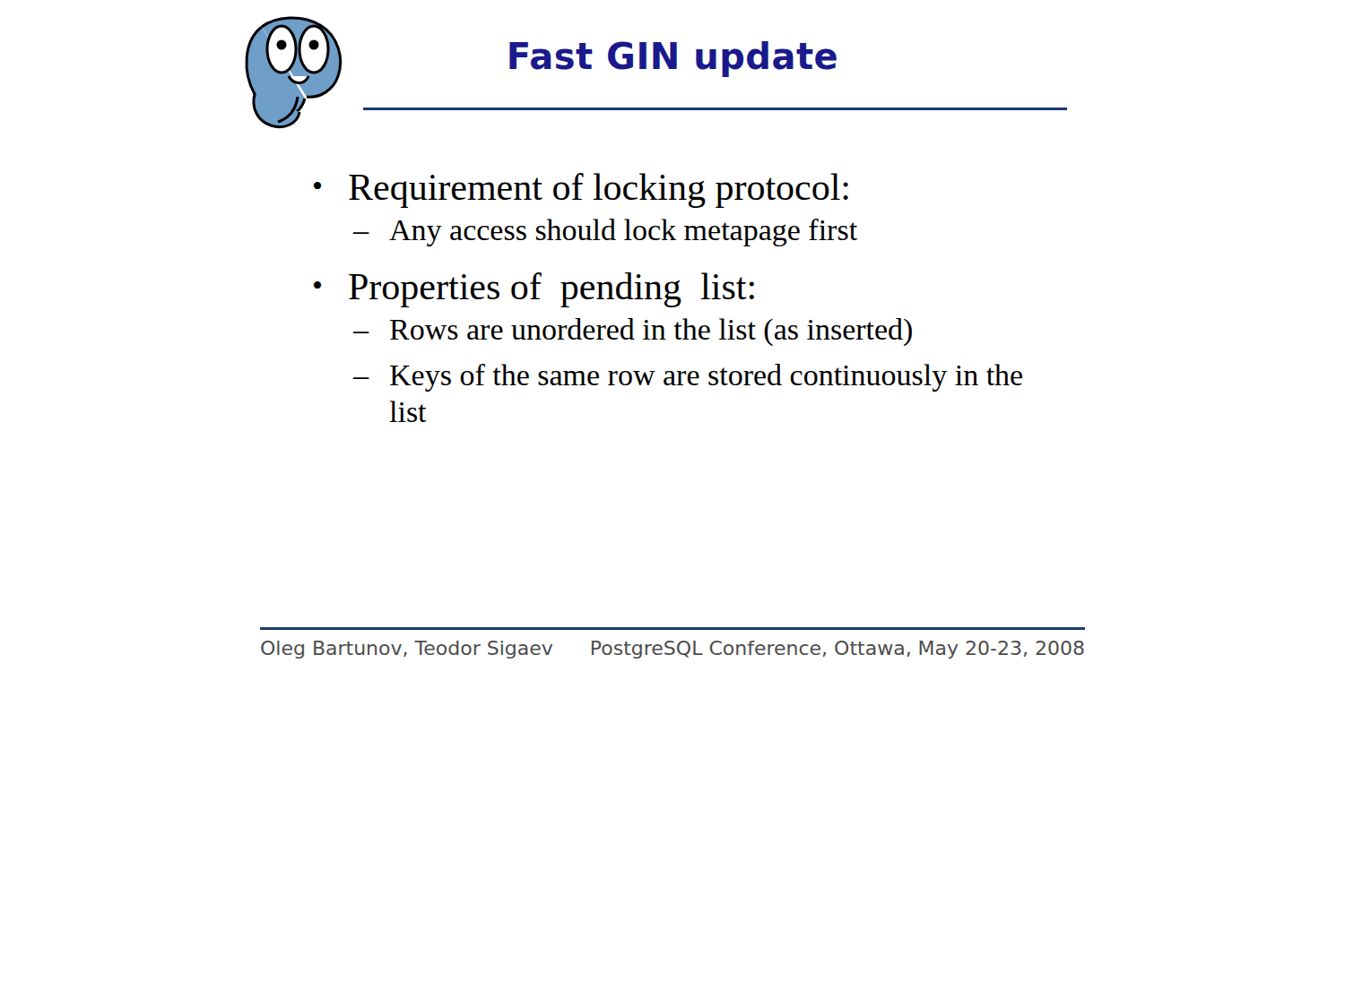Fast GIN update
Requirement of locking protocol:
Any access should lock metapage first
Properties of pending list:
Rows are unordered in the list (as inserted)
Keys of the same row are stored continuously in the list
Oleg Bartunov, Teodor Sigaev PostgreSQL Conference, Ottawa, May 20-23, 2008